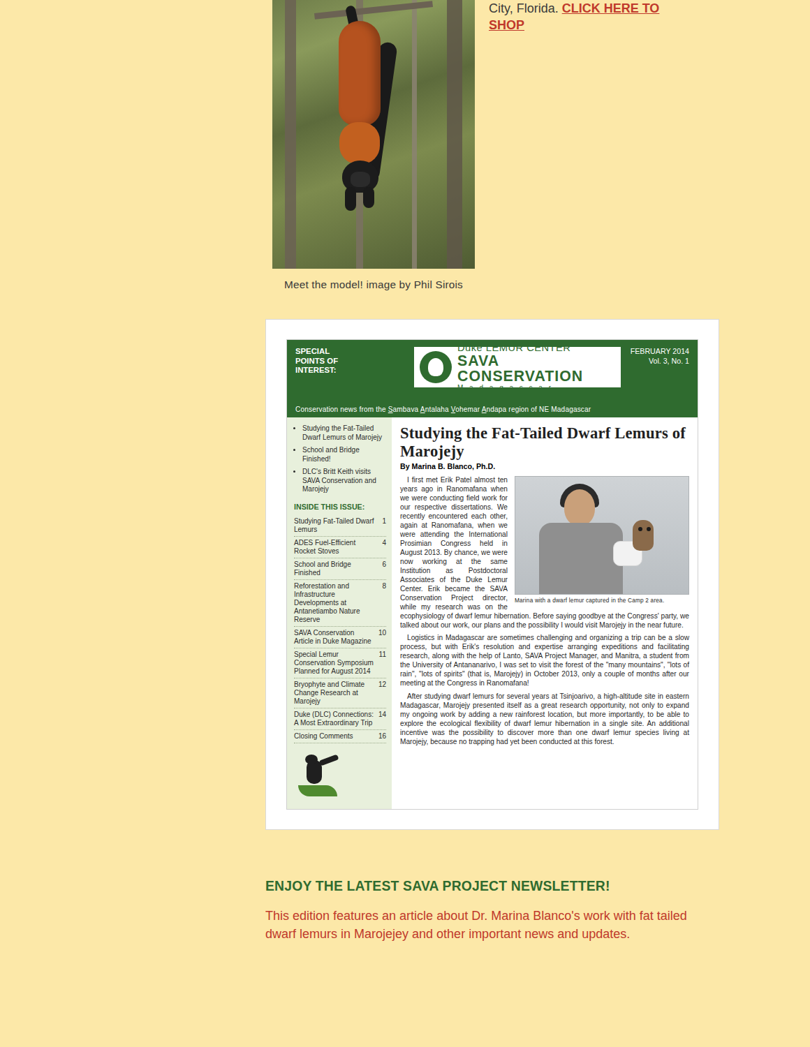City, Florida. CLICK HERE TO SHOP
Meet the model! image by Phil Sirois
SPECIAL
POINTS OF
INTEREST:
Duke LEMUR CENTER
SAVA CONSERVATION
M a d a g a s c a r
FEBRUARY 2014
Vol. 3, No. 1
Conservation news from the Sambava Antalaha Vohemar Andapa region of NE Madagascar
Studying the Fat-Tailed Dwarf Lemurs of Marojejy
School and Bridge Finished!
DLC's Britt Keith visits SAVA Conservation and Marojejy
INSIDE THIS ISSUE:
Studying Fat-Tailed Dwarf Lemurs 1
ADES Fuel-Efficient Rocket Stoves 4
School and Bridge Finished 6
Reforestation and Infrastructure Developments at Antanetiambo Nature Reserve 8
SAVA Conservation Article in Duke Magazine 10
Special Lemur Conservation Symposium Planned for August 201411
Bryophyte and Climate Change Research at Marojejy 12
Duke (DLC) Connections: A Most Extraordinary Trip 14
Closing Comments 16
Studying the Fat-Tailed Dwarf Lemurs of Marojejy
By Marina B. Blanco, Ph.D.
Marina with a dwarf lemur captured in the Camp 2 area.
I first met Erik Patel almost ten years ago in Ranomafana when we were conducting field work for our respective dissertations. We recently encountered each other, again at Ranomafana, when we were attending the International Prosimian Congress held in August 2013. By chance, we were now working at the same Institution as Postdoctoral Associates of the Duke Lemur Center. Erik became the SAVA Conservation Project director, while my research was on the ecophysiology of dwarf lemur hibernation. Before saying goodbye at the Congress' party, we talked about our work, our plans and the possibility I would visit Marojejy in the near future.
Logistics in Madagascar are sometimes challenging and organizing a trip can be a slow process, but with Erik's resolution and expertise arranging expeditions and facilitating research, along with the help of Lanto, SAVA Project Manager, and Manitra, a student from the University of Antananarivo, I was set to visit the forest of the "many mountains", "lots of rain", "lots of spirits" (that is, Marojejy) in October 2013, only a couple of months after our meeting at the Congress in Ranomafana!
After studying dwarf lemurs for several years at Tsinjoarivo, a high-altitude site in eastern Madagascar, Marojejy presented itself as a great research opportunity, not only to expand my ongoing work by adding a new rainforest location, but more importantly, to be able to explore the ecological flexibility of dwarf lemur hibernation in a single site. An additional incentive was the possibility to discover more than one dwarf lemur species living at Marojejy, because no trapping had yet been conducted at this forest.
ENJOY THE LATEST SAVA PROJECT NEWSLETTER!
This edition features an article about Dr. Marina Blanco's work with fat tailed dwarf lemurs in Marojejey and other important news and updates.